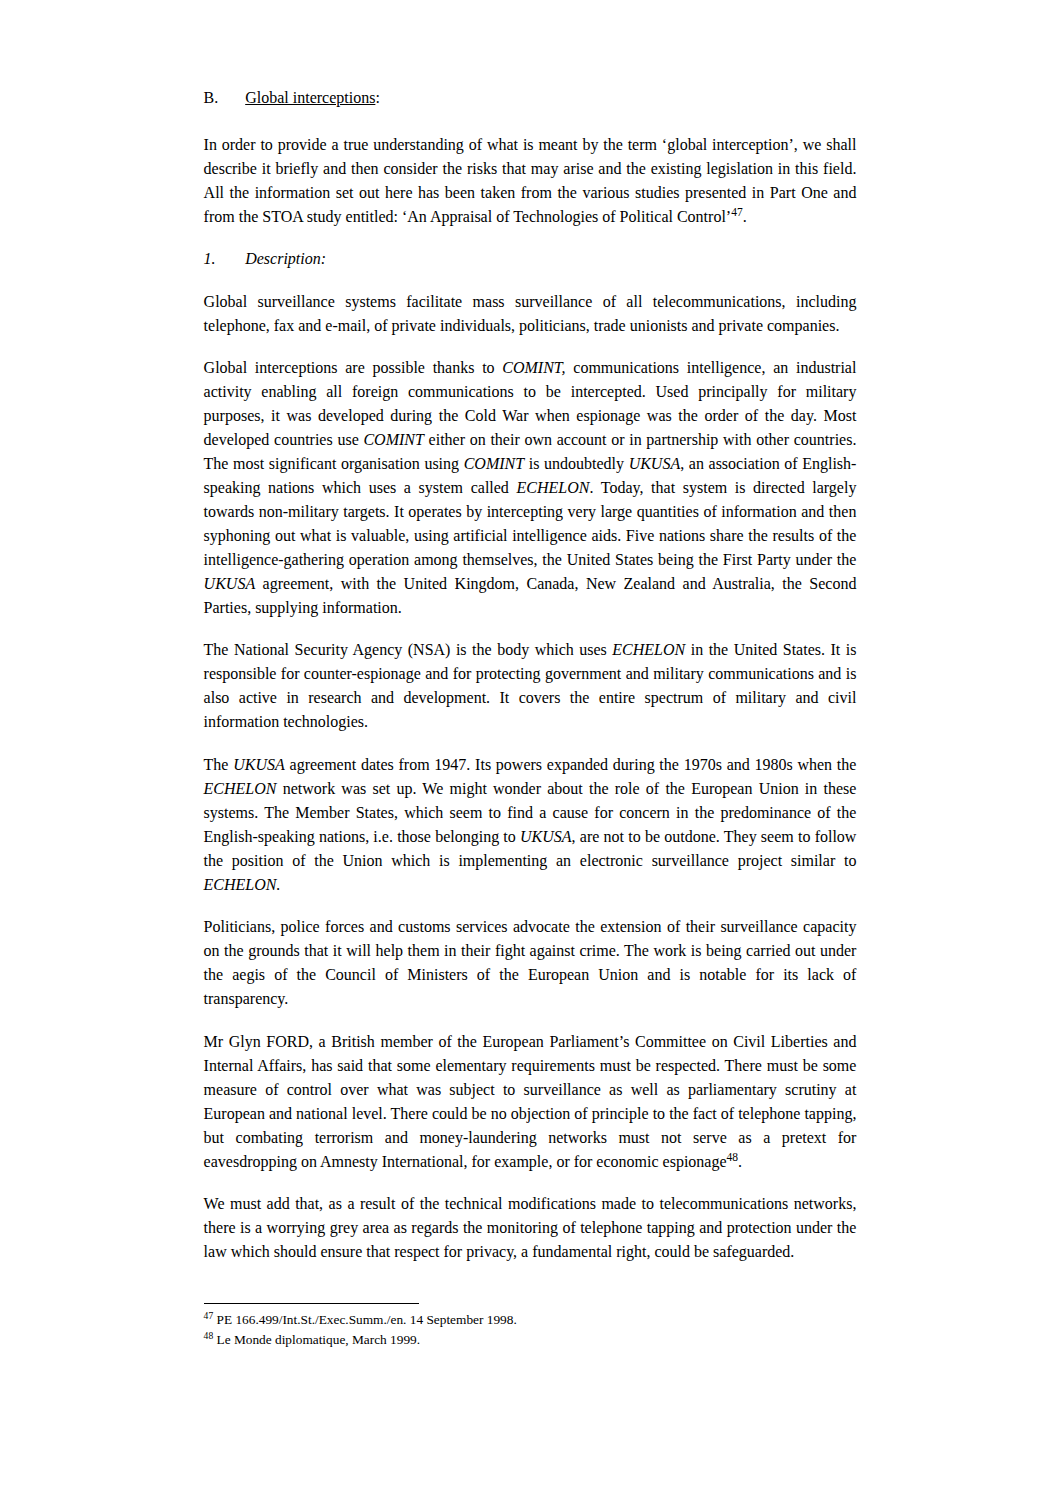B. Global interceptions:
In order to provide a true understanding of what is meant by the term ‘global interception’, we shall describe it briefly and then consider the risks that may arise and the existing legislation in this field. All the information set out here has been taken from the various studies presented in Part One and from the STOA study entitled: ‘An Appraisal of Technologies of Political Control’47.
1. Description:
Global surveillance systems facilitate mass surveillance of all telecommunications, including telephone, fax and e-mail, of private individuals, politicians, trade unionists and private companies.
Global interceptions are possible thanks to COMINT, communications intelligence, an industrial activity enabling all foreign communications to be intercepted. Used principally for military purposes, it was developed during the Cold War when espionage was the order of the day. Most developed countries use COMINT either on their own account or in partnership with other countries. The most significant organisation using COMINT is undoubtedly UKUSA, an association of English-speaking nations which uses a system called ECHELON. Today, that system is directed largely towards non-military targets. It operates by intercepting very large quantities of information and then syphoning out what is valuable, using artificial intelligence aids. Five nations share the results of the intelligence-gathering operation among themselves, the United States being the First Party under the UKUSA agreement, with the United Kingdom, Canada, New Zealand and Australia, the Second Parties, supplying information.
The National Security Agency (NSA) is the body which uses ECHELON in the United States. It is responsible for counter-espionage and for protecting government and military communications and is also active in research and development. It covers the entire spectrum of military and civil information technologies.
The UKUSA agreement dates from 1947. Its powers expanded during the 1970s and 1980s when the ECHELON network was set up. We might wonder about the role of the European Union in these systems. The Member States, which seem to find a cause for concern in the predominance of the English-speaking nations, i.e. those belonging to UKUSA, are not to be outdone. They seem to follow the position of the Union which is implementing an electronic surveillance project similar to ECHELON.
Politicians, police forces and customs services advocate the extension of their surveillance capacity on the grounds that it will help them in their fight against crime. The work is being carried out under the aegis of the Council of Ministers of the European Union and is notable for its lack of transparency.
Mr Glyn FORD, a British member of the European Parliament’s Committee on Civil Liberties and Internal Affairs, has said that some elementary requirements must be respected. There must be some measure of control over what was subject to surveillance as well as parliamentary scrutiny at European and national level. There could be no objection of principle to the fact of telephone tapping, but combating terrorism and money-laundering networks must not serve as a pretext for eavesdropping on Amnesty International, for example, or for economic espionage48.
We must add that, as a result of the technical modifications made to telecommunications networks, there is a worrying grey area as regards the monitoring of telephone tapping and protection under the law which should ensure that respect for privacy, a fundamental right, could be safeguarded.
47 PE 166.499/Int.St./Exec.Summ./en. 14 September 1998.
48 Le Monde diplomatique, March 1999.